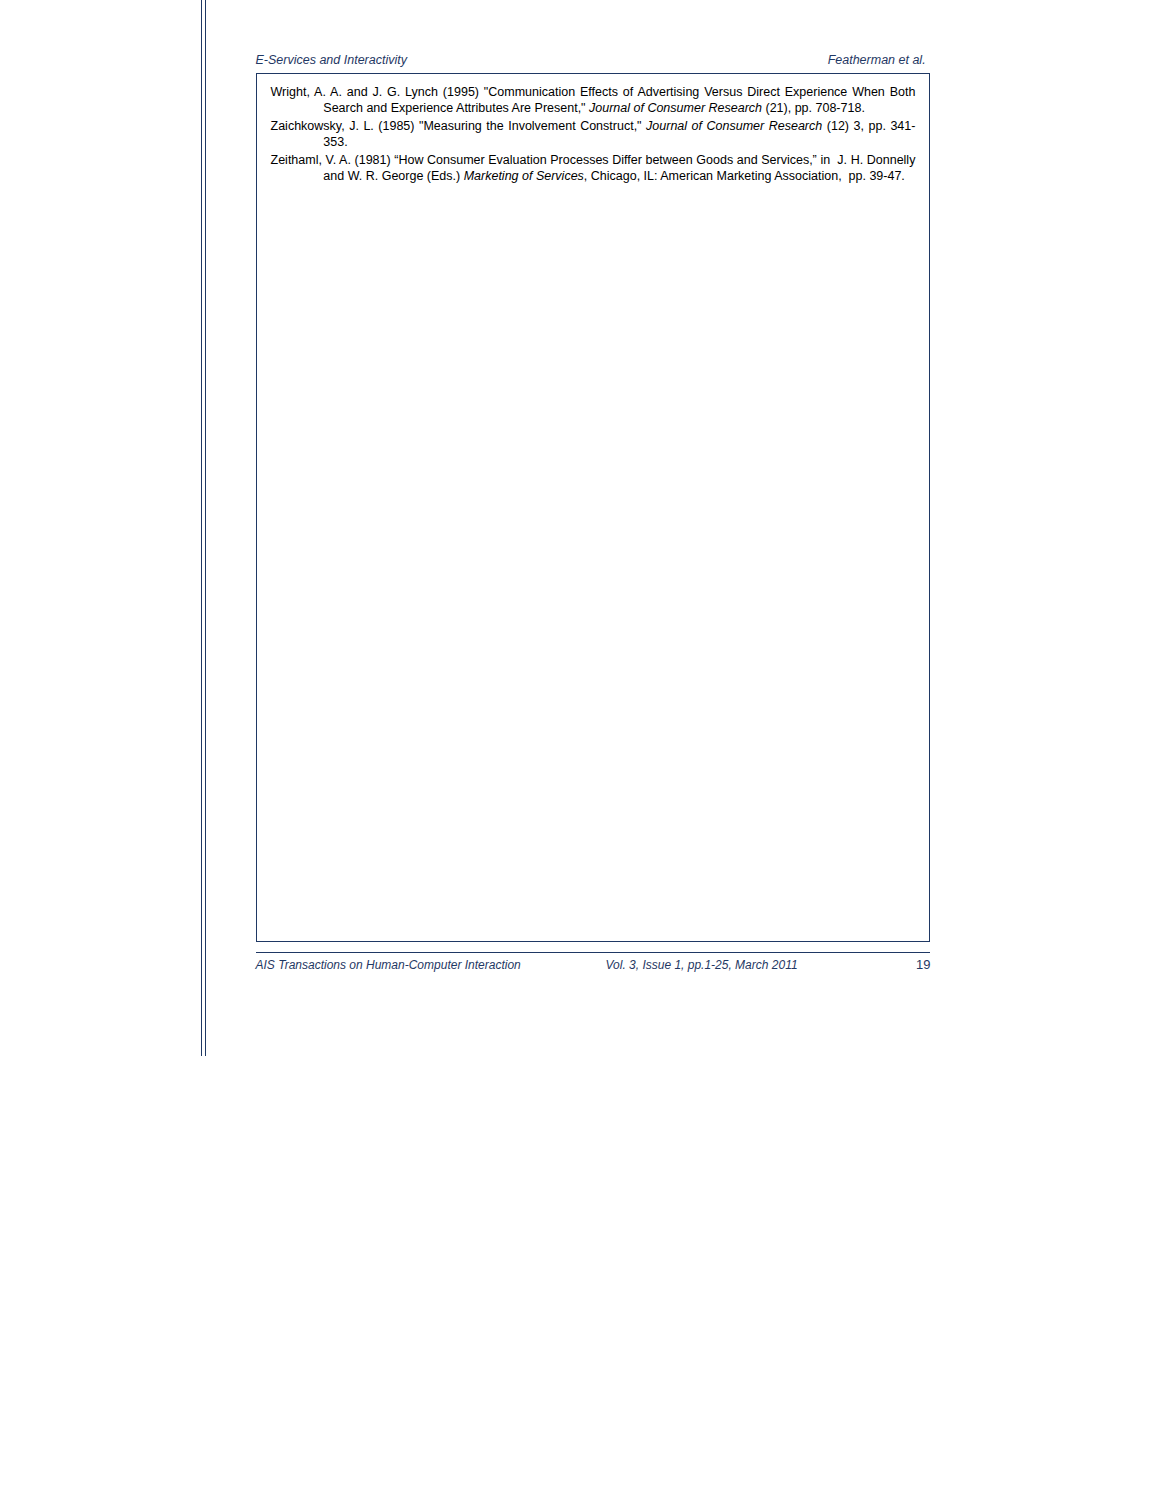E-Services and Interactivity Featherman et al.
Wright, A. A. and J. G. Lynch (1995) "Communication Effects of Advertising Versus Direct Experience When Both Search and Experience Attributes Are Present," Journal of Consumer Research (21), pp. 708-718.
Zaichkowsky, J. L. (1985) "Measuring the Involvement Construct," Journal of Consumer Research (12) 3, pp. 341-353.
Zeithaml, V. A. (1981) “How Consumer Evaluation Processes Differ between Goods and Services,” in J. H. Donnelly and W. R. George (Eds.) Marketing of Services, Chicago, IL: American Marketing Association, pp. 39-47.
AIS Transactions on Human-Computer Interaction Vol. 3, Issue 1, pp.1-25, March 2011 19